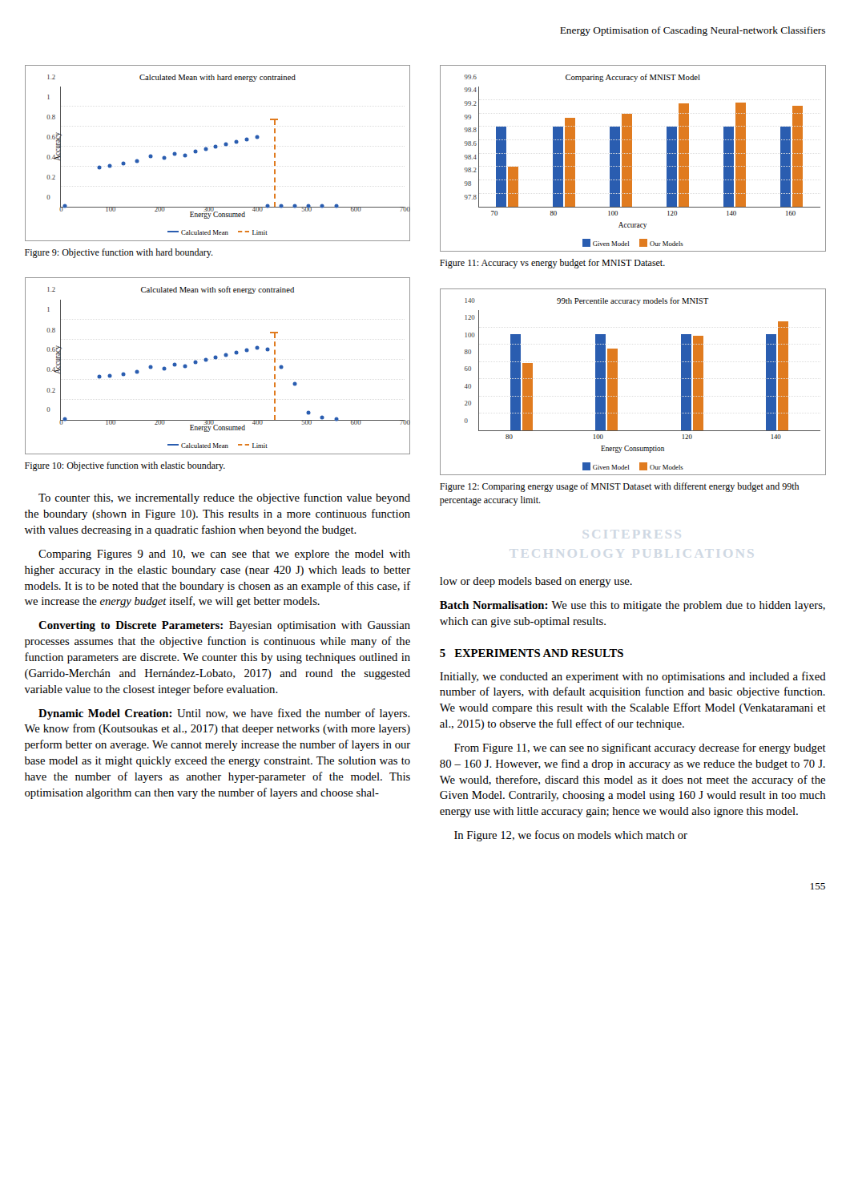Energy Optimisation of Cascading Neural-network Classifiers
Calculated Mean with hard energy contrained
Accuracy
0
0.2
0.4
0.6
0.8
1
1.2
0
100
200
300
400
500
600
700
Energy Consumed
Calculated Mean Limit
Figure 9: Objective function with hard boundary.
Calculated Mean with soft energy contrained
Accuracy
0
0.2
0.4
0.6
0.8
1
1.2
0
100
200
300
400
500
600
700
Energy Consumed
Calculated Mean Limit
Figure 10: Objective function with elastic boundary.
To counter this, we incrementally reduce the objective function value beyond the boundary (shown in Figure 10). This results in a more continuous function with values decreasing in a quadratic fashion when beyond the budget.
Comparing Figures 9 and 10, we can see that we explore the model with higher accuracy in the elastic boundary case (near 420 J) which leads to better models. It is to be noted that the boundary is chosen as an example of this case, if we increase the energy budget itself, we will get better models.
Converting to Discrete Parameters: Bayesian optimisation with Gaussian processes assumes that the objective function is continuous while many of the function parameters are discrete. We counter this by using techniques outlined in (Garrido-Merchán and Hernández-Lobato, 2017) and round the suggested variable value to the closest integer before evaluation.
Dynamic Model Creation: Until now, we have fixed the number of layers. We know from (Koutsoukas et al., 2017) that deeper networks (with more layers) perform better on average. We cannot merely increase the number of layers in our base model as it might quickly exceed the energy constraint. The solution was to have the number of layers as another hyper-parameter of the model. This optimisation algorithm can then vary the number of layers and choose shal-
Comparing Accuracy of MNIST Model
97.8
98
98.2
98.4
98.6
98.8
99
99.2
99.4
99.6
7080100120140160
Accuracy
Given Model Our Models
Figure 11: Accuracy vs energy budget for MNIST Dataset.
99th Percentile accuracy models for MNIST
0
20
40
60
80
100
120
140
80100120140
Energy Consumption
Given Model Our Models
Figure 12: Comparing energy usage of MNIST Dataset with different energy budget and 99th percentage accuracy limit.
SCITEPRESS
TECHNOLOGY PUBLICATIONS
low or deep models based on energy use.
Batch Normalisation: We use this to mitigate the problem due to hidden layers, which can give sub-optimal results.
5 EXPERIMENTS AND RESULTS
Initially, we conducted an experiment with no optimisations and included a fixed number of layers, with default acquisition function and basic objective function. We would compare this result with the Scalable Effort Model (Venkataramani et al., 2015) to observe the full effect of our technique.
From Figure 11, we can see no significant accuracy decrease for energy budget 80 – 160 J. However, we find a drop in accuracy as we reduce the budget to 70 J. We would, therefore, discard this model as it does not meet the accuracy of the Given Model. Contrarily, choosing a model using 160 J would result in too much energy use with little accuracy gain; hence we would also ignore this model.
In Figure 12, we focus on models which match or
155